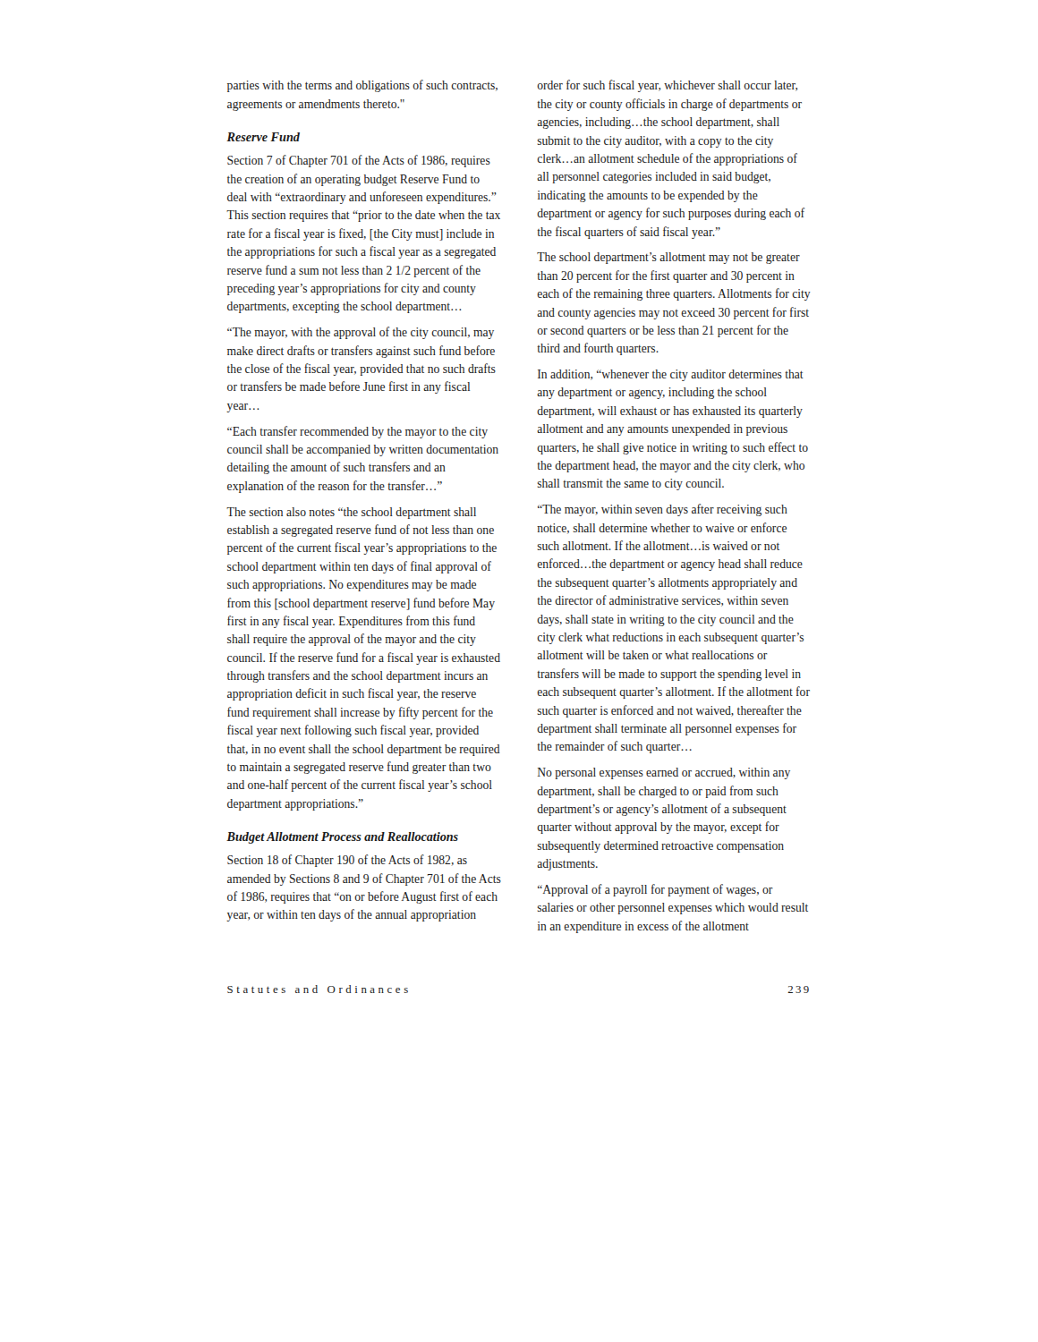parties with the terms and obligations of such contracts, agreements or amendments thereto."
Reserve Fund
Section 7 of Chapter 701 of the Acts of 1986, requires the creation of an operating budget Reserve Fund to deal with “extraordinary and unforeseen expenditures.” This section requires that “prior to the date when the tax rate for a fiscal year is fixed, [the City must] include in the appropriations for such a fiscal year as a segregated reserve fund a sum not less than 2 1/2 percent of the preceding year’s appropriations for city and county departments, excepting the school department…
“The mayor, with the approval of the city council, may make direct drafts or transfers against such fund before the close of the fiscal year, provided that no such drafts or transfers be made before June first in any fiscal year…
“Each transfer recommended by the mayor to the city council shall be accompanied by written documentation detailing the amount of such transfers and an explanation of the reason for the transfer…”
The section also notes “the school department shall establish a segregated reserve fund of not less than one percent of the current fiscal year’s appropriations to the school department within ten days of final approval of such appropriations. No expenditures may be made from this [school department reserve] fund before May first in any fiscal year. Expenditures from this fund shall require the approval of the mayor and the city council. If the reserve fund for a fiscal year is exhausted through transfers and the school department incurs an appropriation deficit in such fiscal year, the reserve fund requirement shall increase by fifty percent for the fiscal year next following such fiscal year, provided that, in no event shall the school department be required to maintain a segregated reserve fund greater than two and one-half percent of the current fiscal year’s school department appropriations.”
Budget Allotment Process and Reallocations
Section 18 of Chapter 190 of the Acts of 1982, as amended by Sections 8 and 9 of Chapter 701 of the Acts of 1986, requires that “on or before August first of each year, or within ten days of the annual appropriation order for such fiscal year, whichever shall occur later, the city or county officials in charge of departments or agencies, including…the school department, shall submit to the city auditor, with a copy to the city clerk…an allotment schedule of the appropriations of all personnel categories included in said budget, indicating the amounts to be expended by the department or agency for such purposes during each of the fiscal quarters of said fiscal year.”
The school department’s allotment may not be greater than 20 percent for the first quarter and 30 percent in each of the remaining three quarters. Allotments for city and county agencies may not exceed 30 percent for first or second quarters or be less than 21 percent for the third and fourth quarters.
In addition, “whenever the city auditor determines that any department or agency, including the school department, will exhaust or has exhausted its quarterly allotment and any amounts unexpended in previous quarters, he shall give notice in writing to such effect to the department head, the mayor and the city clerk, who shall transmit the same to city council.
“The mayor, within seven days after receiving such notice, shall determine whether to waive or enforce such allotment. If the allotment…is waived or not enforced…the department or agency head shall reduce the subsequent quarter’s allotments appropriately and the director of administrative services, within seven days, shall state in writing to the city council and the city clerk what reductions in each subsequent quarter’s allotment will be taken or what reallocations or transfers will be made to support the spending level in each subsequent quarter’s allotment. If the allotment for such quarter is enforced and not waived, thereafter the department shall terminate all personnel expenses for the remainder of such quarter…
No personal expenses earned or accrued, within any department, shall be charged to or paid from such department’s or agency’s allotment of a subsequent quarter without approval by the mayor, except for subsequently determined retroactive compensation adjustments.
“Approval of a payroll for payment of wages, or salaries or other personnel expenses which would result in an expenditure in excess of the allotment
Statutes and Ordinances 239